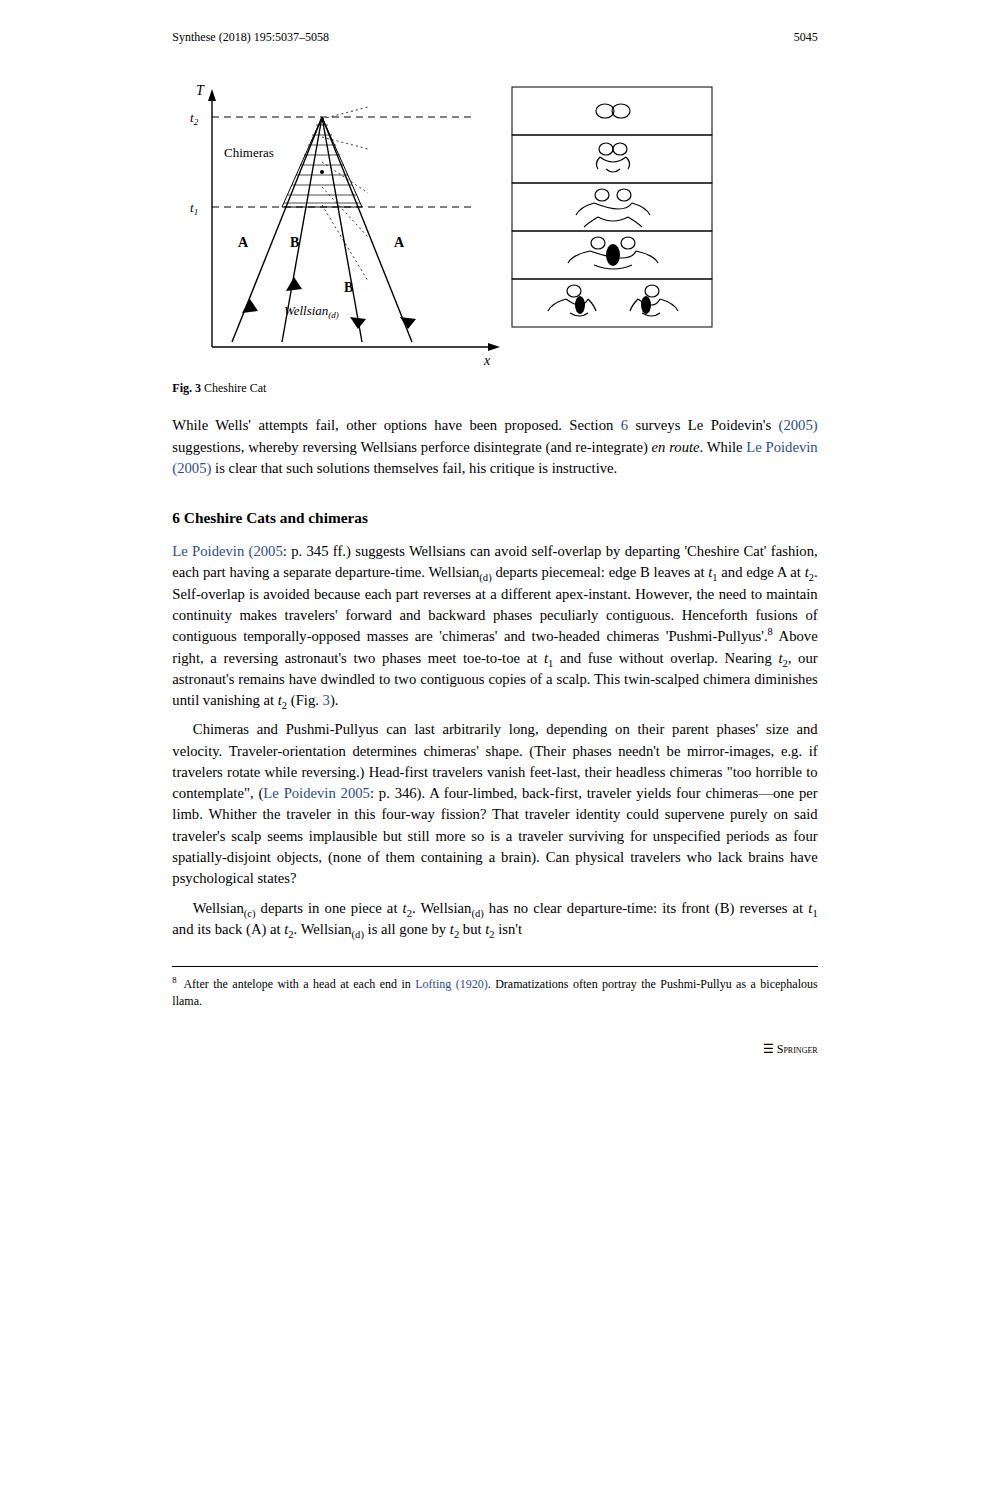Synthese (2018) 195:5037–5058 5045
T x t2 t1 Chimeras A B B A Wellsian(d)
Fig. 3 Cheshire Cat
While Wells' attempts fail, other options have been proposed. Section 6 surveys Le Poidevin's (2005) suggestions, whereby reversing Wellsians perforce disintegrate (and re-integrate) en route. While Le Poidevin (2005) is clear that such solutions themselves fail, his critique is instructive.
6 Cheshire Cats and chimeras
Le Poidevin (2005: p. 345 ff.) suggests Wellsians can avoid self-overlap by departing 'Cheshire Cat' fashion, each part having a separate departure-time. Wellsian(d) departs piecemeal: edge B leaves at t1 and edge A at t2. Self-overlap is avoided because each part reverses at a different apex-instant. However, the need to maintain continuity makes travelers' forward and backward phases peculiarly contiguous. Henceforth fusions of contiguous temporally-opposed masses are 'chimeras' and two-headed chimeras 'Pushmi-Pullyus'.8 Above right, a reversing astronaut's two phases meet toe-to-toe at t1 and fuse without overlap. Nearing t2, our astronaut's remains have dwindled to two contiguous copies of a scalp. This twin-scalped chimera diminishes until vanishing at t2 (Fig. 3).
Chimeras and Pushmi-Pullyus can last arbitrarily long, depending on their parent phases' size and velocity. Traveler-orientation determines chimeras' shape. (Their phases needn't be mirror-images, e.g. if travelers rotate while reversing.) Head-first travelers vanish feet-last, their headless chimeras "too horrible to contemplate", (Le Poidevin 2005: p. 346). A four-limbed, back-first, traveler yields four chimeras—one per limb. Whither the traveler in this four-way fission? That traveler identity could supervene purely on said traveler's scalp seems implausible but still more so is a traveler surviving for unspecified periods as four spatially-disjoint objects, (none of them containing a brain). Can physical travelers who lack brains have psychological states?
Wellsian(c) departs in one piece at t2. Wellsian(d) has no clear departure-time: its front (B) reverses at t1 and its back (A) at t2. Wellsian(d) is all gone by t2 but t2 isn't
8 After the antelope with a head at each end in Lofting (1920). Dramatizations often portray the Pushmi-Pullyu as a bicephalous llama.
☰ Springer